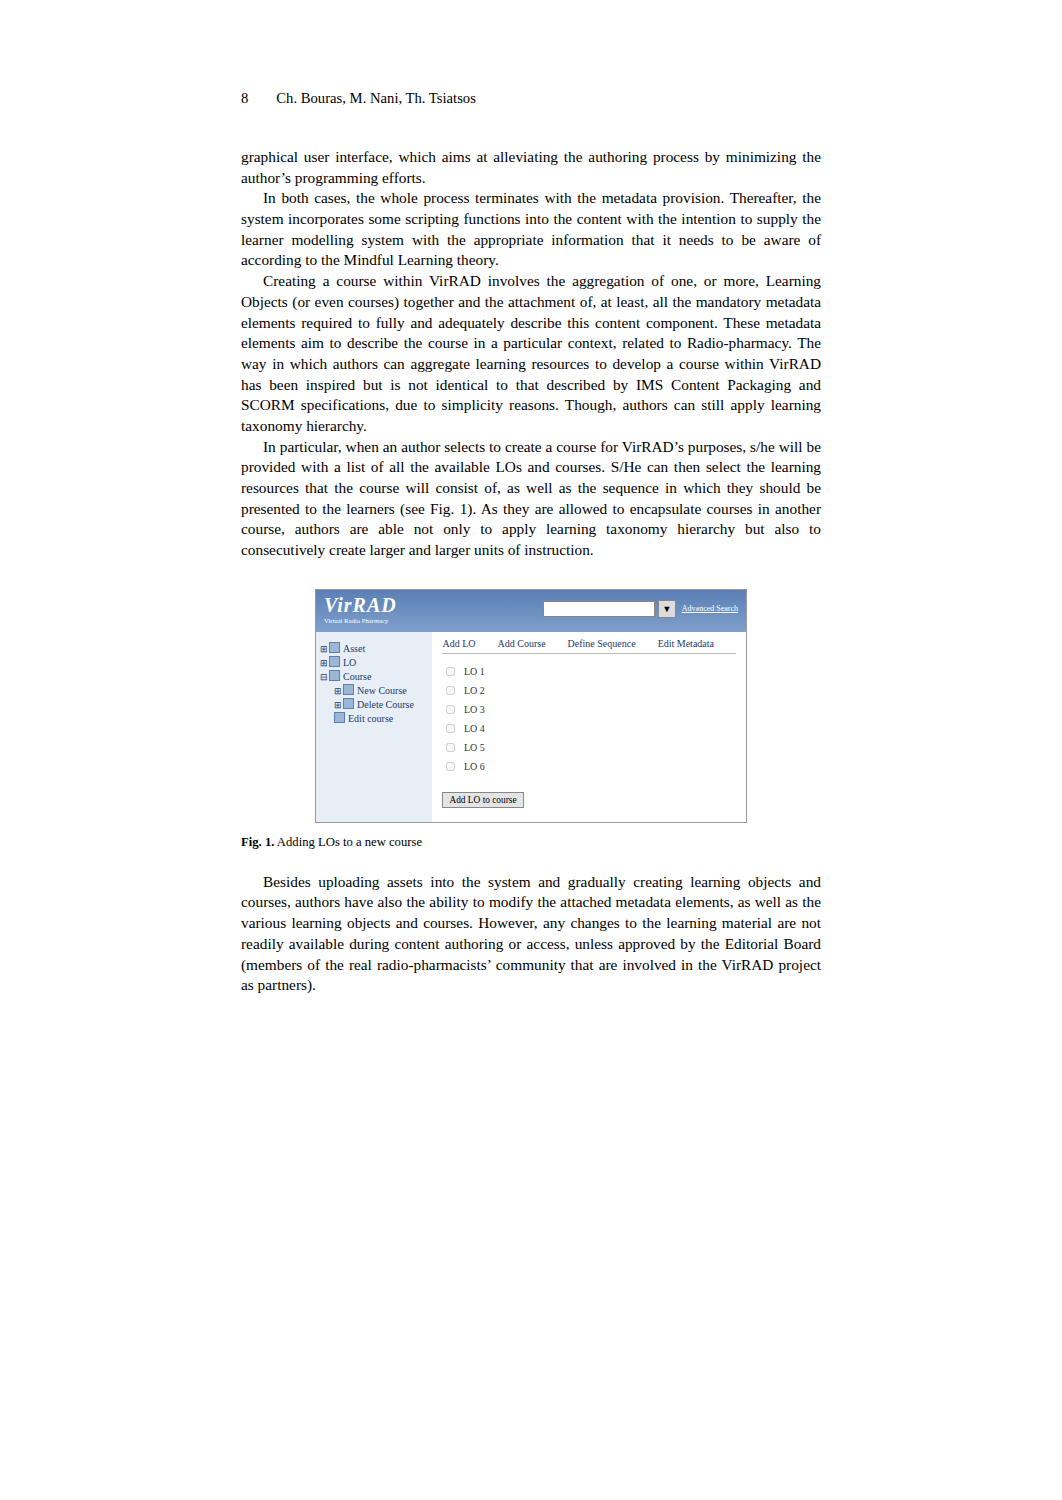8 Ch. Bouras, M. Nani, Th. Tsiatsos
graphical user interface, which aims at alleviating the authoring process by minimizing the author’s programming efforts.
In both cases, the whole process terminates with the metadata provision. Thereafter, the system incorporates some scripting functions into the content with the intention to supply the learner modelling system with the appropriate information that it needs to be aware of according to the Mindful Learning theory.
Creating a course within VirRAD involves the aggregation of one, or more, Learning Objects (or even courses) together and the attachment of, at least, all the mandatory metadata elements required to fully and adequately describe this content component. These metadata elements aim to describe the course in a particular context, related to Radio-pharmacy. The way in which authors can aggregate learning resources to develop a course within VirRAD has been inspired but is not identical to that described by IMS Content Packaging and SCORM specifications, due to simplicity reasons. Though, authors can still apply learning taxonomy hierarchy.
In particular, when an author selects to create a course for VirRAD’s purposes, s/he will be provided with a list of all the available LOs and courses. S/He can then select the learning resources that the course will consist of, as well as the sequence in which they should be presented to the learners (see Fig. 1). As they are allowed to encapsulate courses in another course, authors are able not only to apply learning taxonomy hierarchy but also to consecutively create larger and larger units of instruction.
VirRADVirtual Radio Pharmacy
▼
Advanced Search
⊞ Asset
⊞ LO
⊟ Course
⊞ New Course
⊞ Delete Course
Edit course
Add LO Add Course Define Sequence Edit Metadata
LO 1
LO 2
LO 3
LO 4
LO 5
LO 6
Add LO to course
Fig. 1. Adding LOs to a new course
Besides uploading assets into the system and gradually creating learning objects and courses, authors have also the ability to modify the attached metadata elements, as well as the various learning objects and courses. However, any changes to the learning material are not readily available during content authoring or access, unless approved by the Editorial Board (members of the real radio-pharmacists’ community that are involved in the VirRAD project as partners).